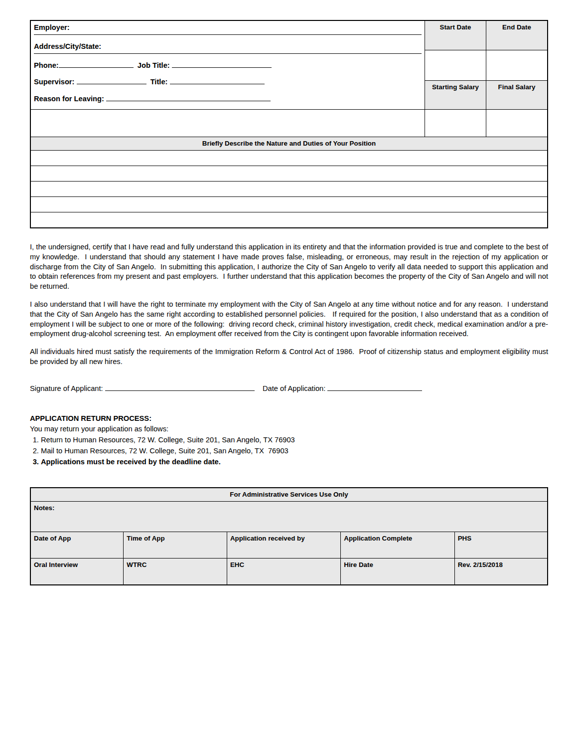| Employer: Address/City/State: Phone: Job Title: Supervisor: Title: Reason for Leaving: | Start Date | End Date |
| Starting Salary | Final Salary |
| Briefly Describe the Nature and Duties of Your Position |
I, the undersigned, certify that I have read and fully understand this application in its entirety and that the information provided is true and complete to the best of my knowledge. I understand that should any statement I have made proves false, misleading, or erroneous, may result in the rejection of my application or discharge from the City of San Angelo. In submitting this application, I authorize the City of San Angelo to verify all data needed to support this application and to obtain references from my present and past employers. I further understand that this application becomes the property of the City of San Angelo and will not be returned.
I also understand that I will have the right to terminate my employment with the City of San Angelo at any time without notice and for any reason. I understand that the City of San Angelo has the same right according to established personnel policies. If required for the position, I also understand that as a condition of employment I will be subject to one or more of the following: driving record check, criminal history investigation, credit check, medical examination and/or a pre-employment drug-alcohol screening test. An employment offer received from the City is contingent upon favorable information received.
All individuals hired must satisfy the requirements of the Immigration Reform & Control Act of 1986. Proof of citizenship status and employment eligibility must be provided by all new hires.
Signature of Applicant: Date of Application:
APPLICATION RETURN PROCESS:
You may return your application as follows:
Return to Human Resources, 72 W. College, Suite 201, San Angelo, TX 76903
Mail to Human Resources, 72 W. College, Suite 201, San Angelo, TX 76903
Applications must be received by the deadline date.
| For Administrative Services Use Only |
| Notes: |
| Date of App | Time of App | Application received by | Application Complete | PHS |
| Oral Interview | WTRC | EHC | Hire Date | Rev. 2/15/2018 |